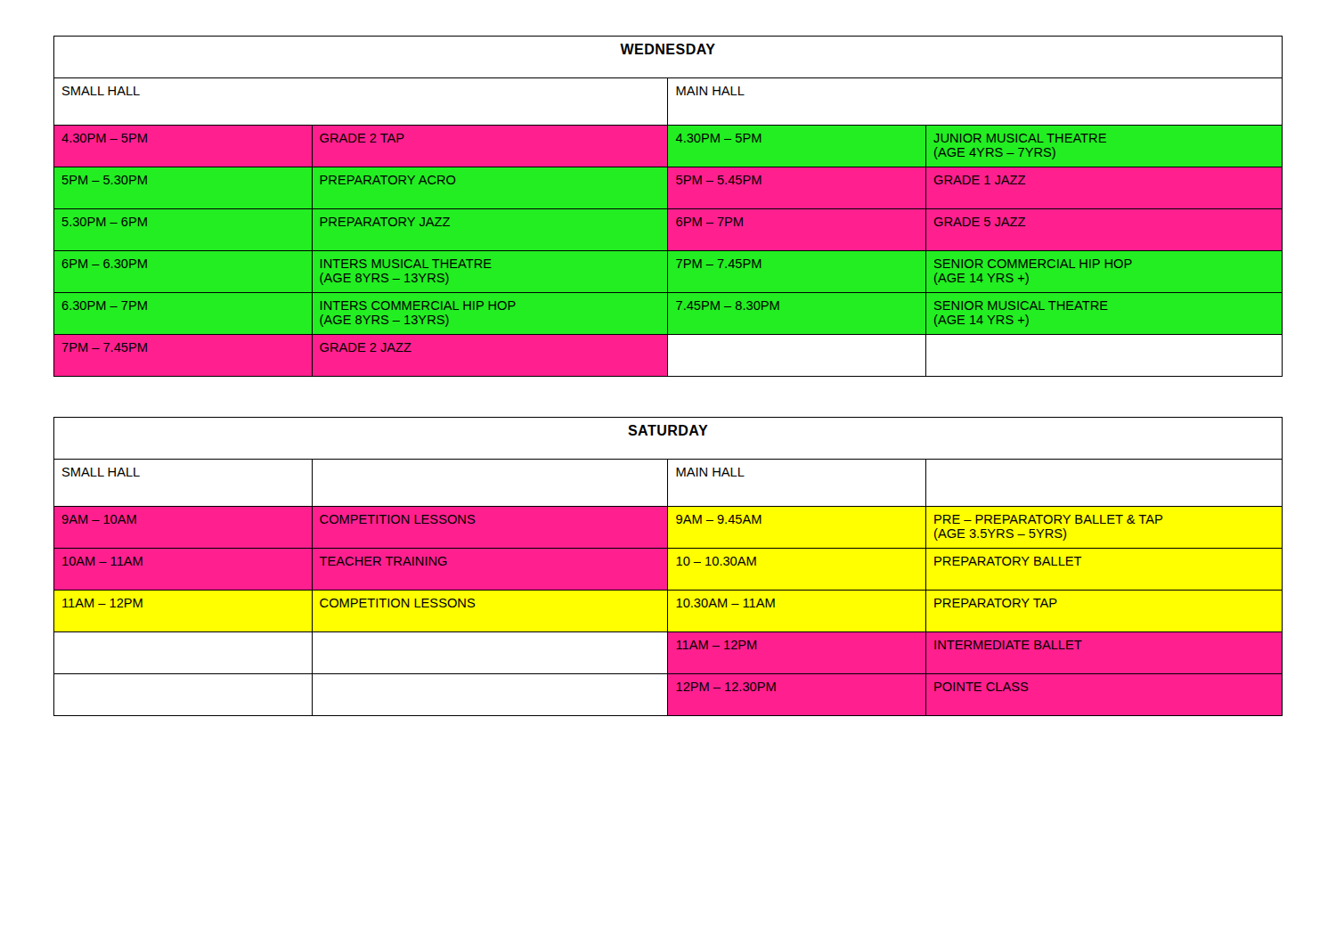| WEDNESDAY |
| SMALL HALL | MAIN HALL |
| 4.30PM – 5PM | GRADE 2 TAP | 4.30PM – 5PM | JUNIOR MUSICAL THEATRE (AGE 4YRS – 7YRS) |
| 5PM – 5.30PM | PREPARATORY ACRO | 5PM – 5.45PM | GRADE 1 JAZZ |
| 5.30PM – 6PM | PREPARATORY JAZZ | 6PM – 7PM | GRADE 5 JAZZ |
| 6PM – 6.30PM | INTERS MUSICAL THEATRE (AGE 8YRS – 13YRS) | 7PM – 7.45PM | SENIOR COMMERCIAL HIP HOP (AGE 14 YRS +) |
| 6.30PM – 7PM | INTERS COMMERCIAL HIP HOP (AGE 8YRS – 13YRS) | 7.45PM – 8.30PM | SENIOR MUSICAL THEATRE (AGE 14 YRS +) |
| 7PM – 7.45PM | GRADE 2 JAZZ | | |
| SATURDAY |
| SMALL HALL | | MAIN HALL | |
| 9AM – 10AM | COMPETITION LESSONS | 9AM – 9.45AM | PRE – PREPARATORY BALLET & TAP (AGE 3.5YRS – 5YRS) |
| 10AM – 11AM | TEACHER TRAINING | 10 – 10.30AM | PREPARATORY BALLET |
| 11AM – 12PM | COMPETITION LESSONS | 10.30AM – 11AM | PREPARATORY TAP |
| | | 11AM – 12PM | INTERMEDIATE BALLET |
| | | 12PM – 12.30PM | POINTE CLASS |